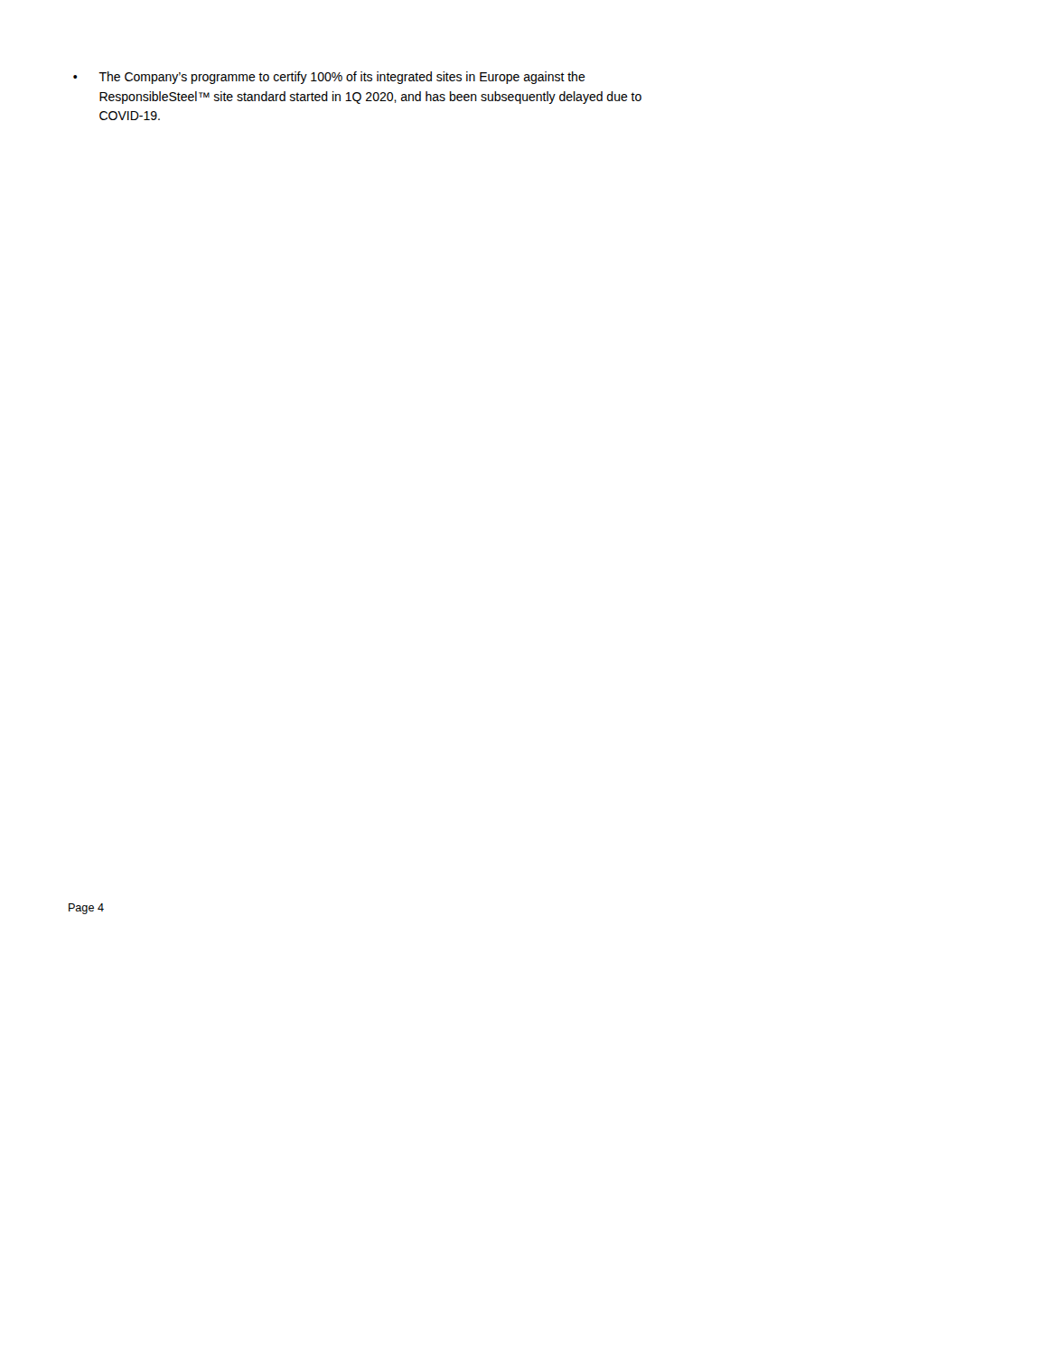The Company’s programme to certify 100% of its integrated sites in Europe against the ResponsibleSteel™ site standard started in 1Q 2020, and has been subsequently delayed due to COVID-19.
Page 4